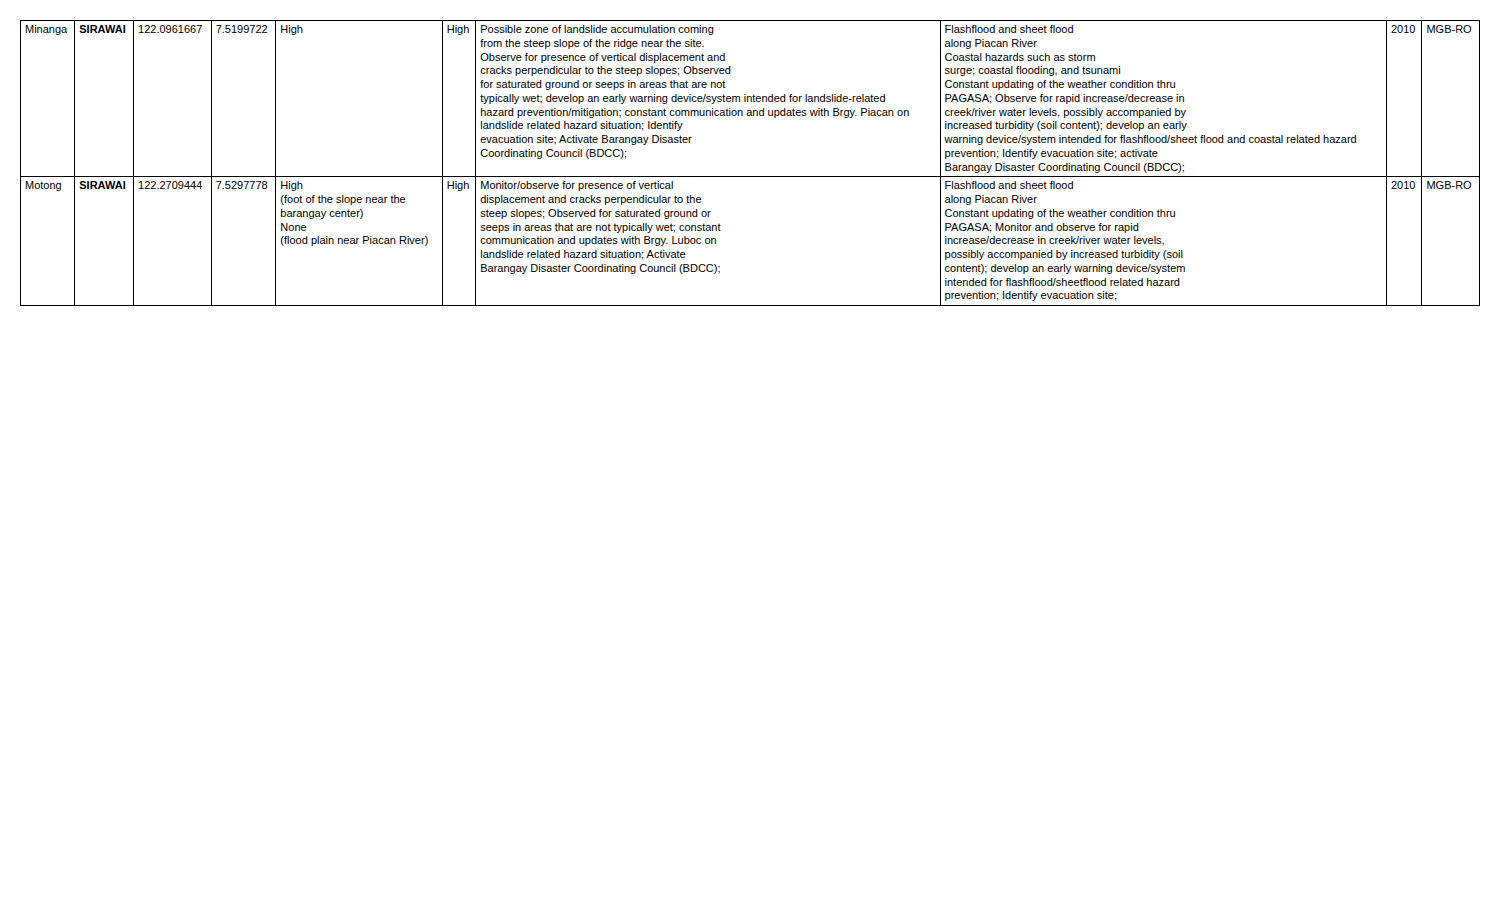| Minanga | SIRAWAI | 122.0961667 | 7.5199722 | High | High | Possible zone of landslide accumulation coming from the steep slope of the ridge near the site. Observe for presence of vertical displacement and cracks perpendicular to the steep slopes; Observed for saturated ground or seeps in areas that are not typically wet; develop an early warning device/system intended for landslide-related hazard prevention/mitigation; constant communication and updates with Brgy. Piacan on landslide related hazard situation; Identify evacuation site; Activate Barangay Disaster Coordinating Council (BDCC); | Flashflood and sheet flood along Piacan River Coastal hazards such as storm surge; coastal flooding, and tsunami Constant updating of the weather condition thru PAGASA; Observe for rapid increase/decrease in creek/river water levels, possibly accompanied by increased turbidity (soil content); develop an early warning device/system intended for flashflood/sheet flood and coastal related hazard prevention; Identify evacuation site; activate Barangay Disaster Coordinating Council (BDCC); | 2010 | MGB-RO |
| Motong | SIRAWAI | 122.2709444 | 7.5297778 | High (foot of the slope near the barangay center) None (flood plain near Piacan River) | High | Monitor/observe for presence of vertical displacement and cracks perpendicular to the steep slopes; Observed for saturated ground or seeps in areas that are not typically wet; constant communication and updates with Brgy. Luboc on landslide related hazard situation; Activate Barangay Disaster Coordinating Council (BDCC); | Flashflood and sheet flood along Piacan River Constant updating of the weather condition thru PAGASA; Monitor and observe for rapid increase/decrease in creek/river water levels, possibly accompanied by increased turbidity (soil content); develop an early warning device/system intended for flashflood/sheetflood related hazard prevention; Identify evacuation site; | 2010 | MGB-RO |